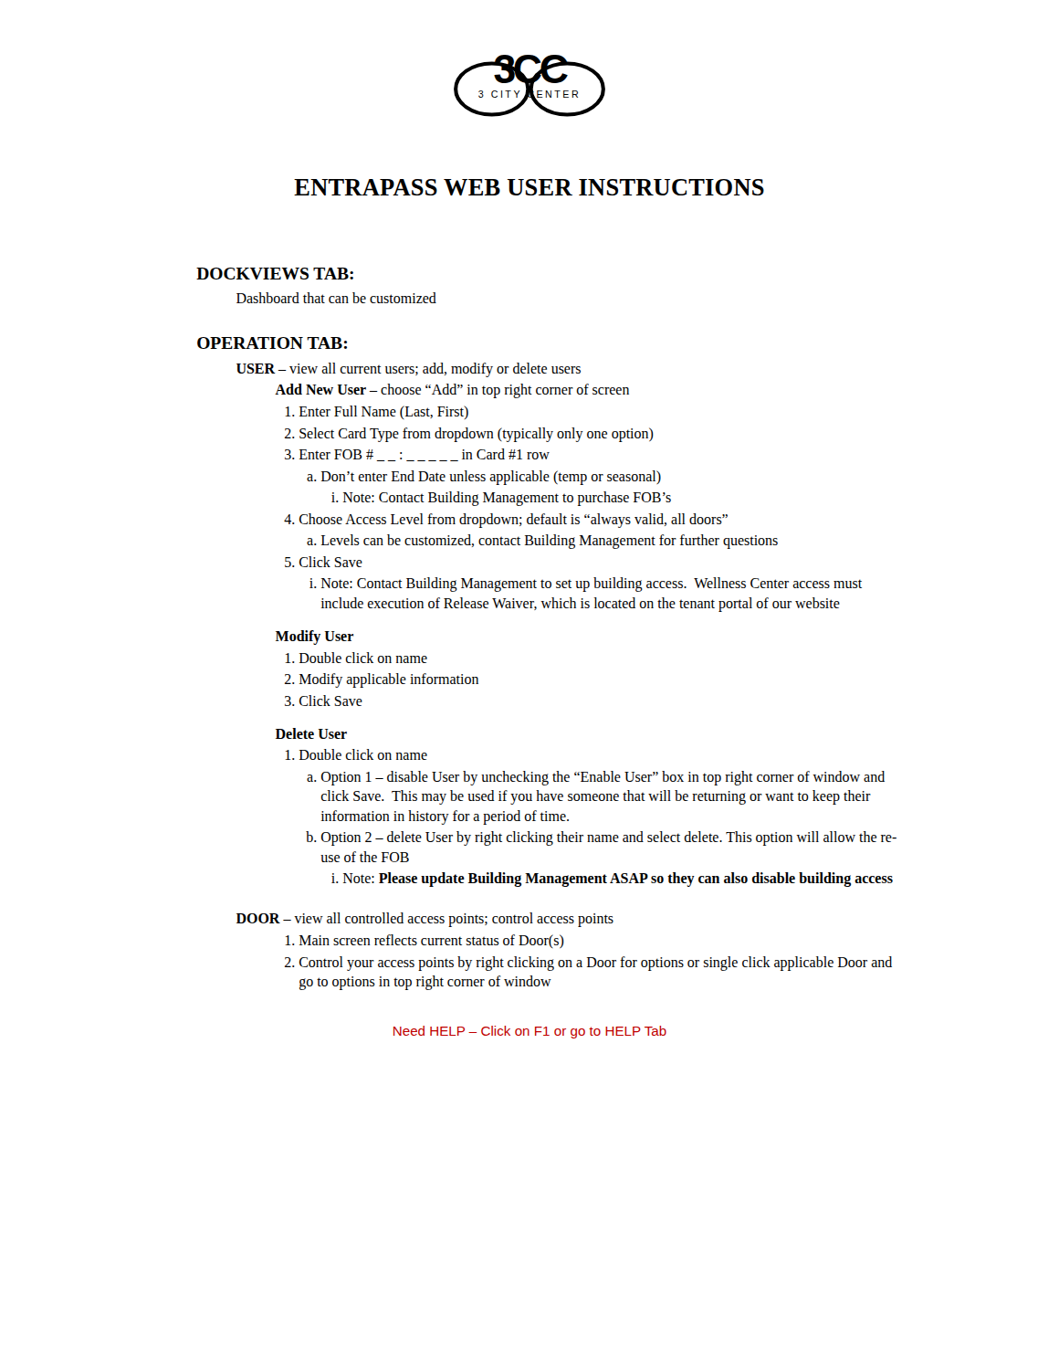3CC 3 CITY CENTER
ENTRAPASS WEB USER INSTRUCTIONS
DOCKVIEWS TAB:
Dashboard that can be customized
OPERATION TAB:
USER – view all current users; add, modify or delete users
Add New User – choose “Add” in top right corner of screen
Enter Full Name (Last, First)
Select Card Type from dropdown (typically only one option)
Enter FOB # _ _ : _ _ _ _ _ in Card #1 row
Don’t enter End Date unless applicable (temp or seasonal)
Note: Contact Building Management to purchase FOB’s
Choose Access Level from dropdown; default is “always valid, all doors”
Levels can be customized, contact Building Management for further questions
Click Save
Note: Contact Building Management to set up building access. Wellness Center access must include execution of Release Waiver, which is located on the tenant portal of our website
Modify User
Double click on name
Modify applicable information
Click Save
Delete User
Double click on name
Option 1 – disable User by unchecking the “Enable User” box in top right corner of window and click Save. This may be used if you have someone that will be returning or want to keep their information in history for a period of time.
Option 2 – delete User by right clicking their name and select delete. This option will allow the re-use of the FOB
Note: Please update Building Management ASAP so they can also disable building access
DOOR – view all controlled access points; control access points
Main screen reflects current status of Door(s)
Control your access points by right clicking on a Door for options or single click applicable Door and go to options in top right corner of window
Need HELP – Click on F1 or go to HELP Tab